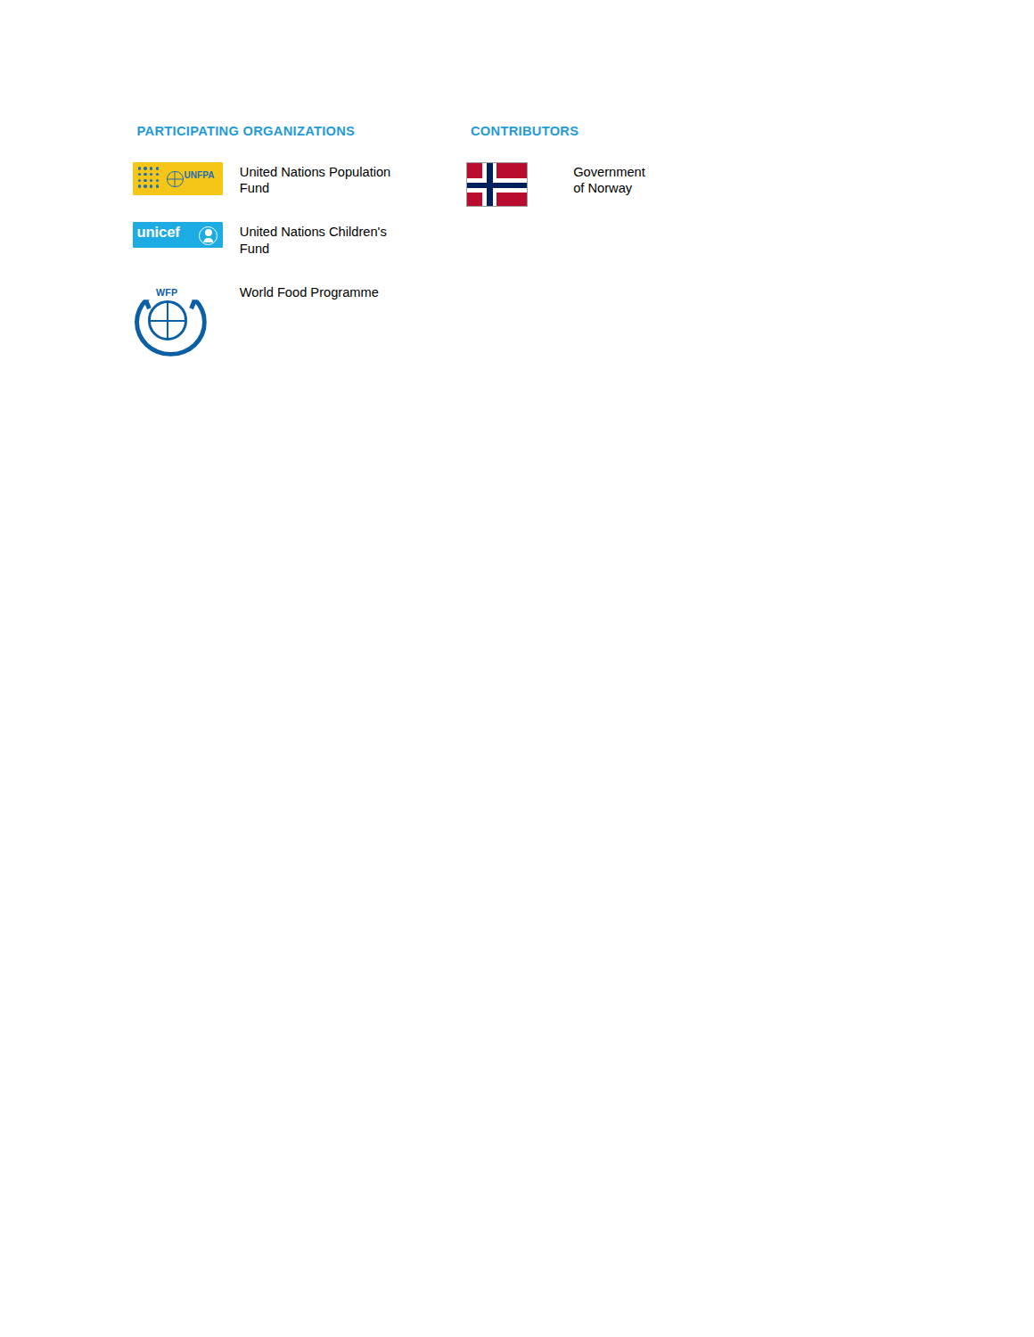PARTICIPATING ORGANIZATIONS
UNFPA
United Nations Population Fund
unicef
United Nations Children's Fund
WFP
World Food Programme
CONTRIBUTORS
Government of Norway